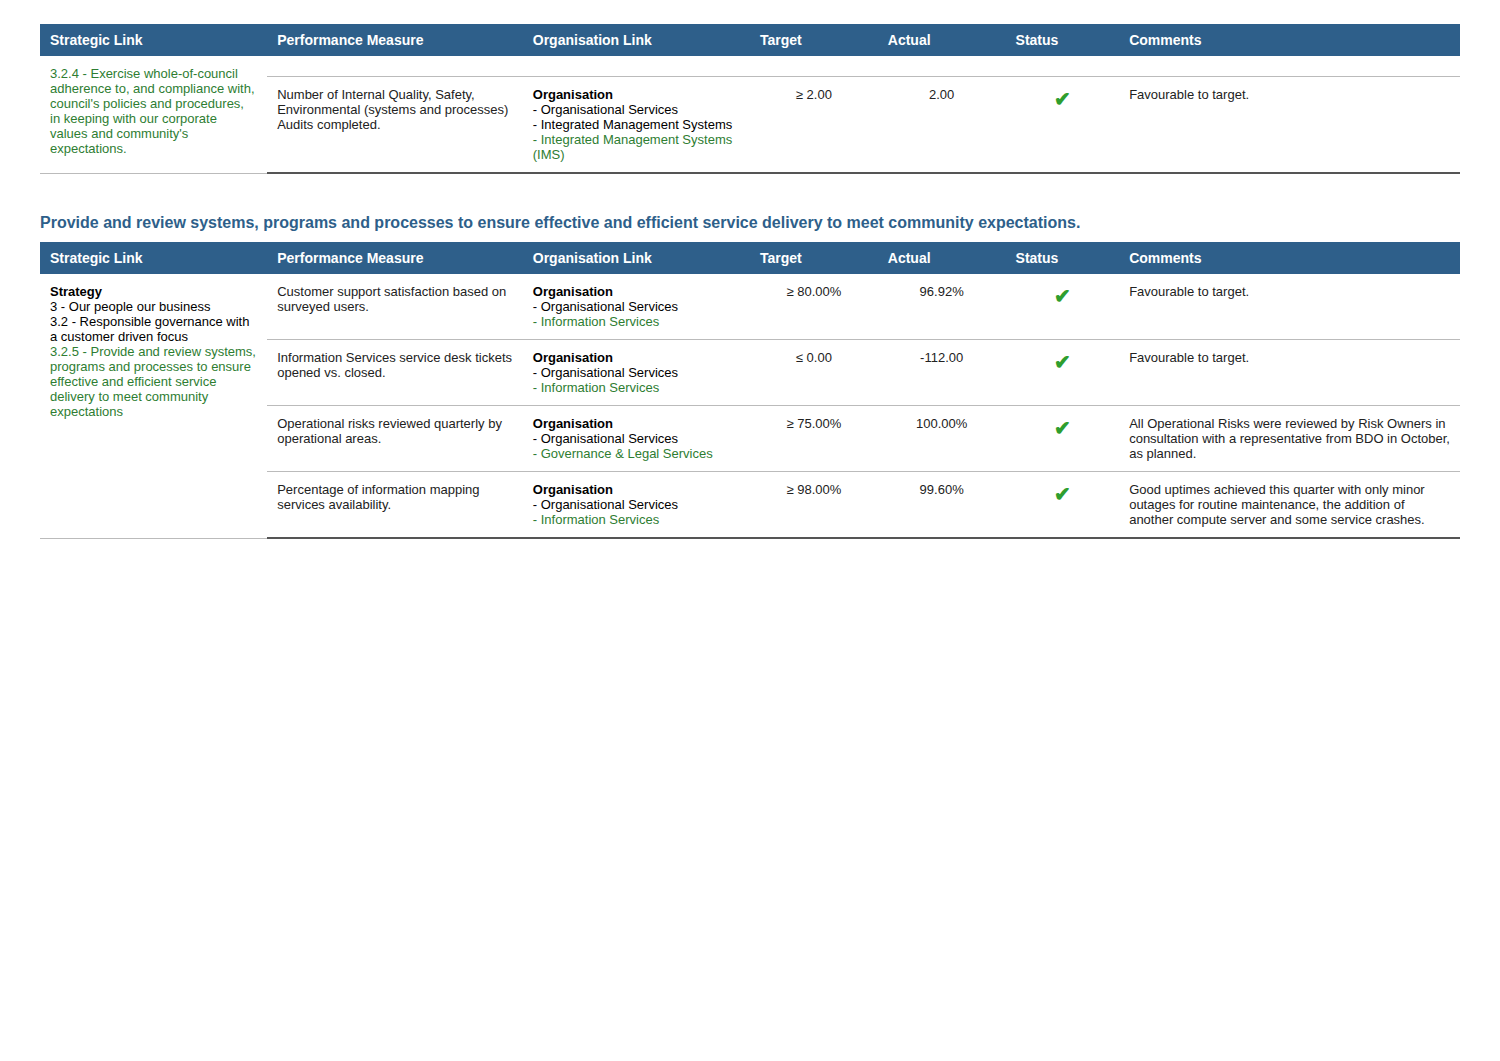| Strategic Link | Performance Measure | Organisation Link | Target | Actual | Status | Comments |
| --- | --- | --- | --- | --- | --- | --- |
| 3.2.4 - Exercise whole-of-council adherence to, and compliance with, council's policies and procedures, in keeping with our corporate values and community's expectations. | | | | | | |
| Number of Internal Quality, Safety, Environmental (systems and processes) Audits completed. | Organisation - Organisational Services - Integrated Management Systems - Integrated Management Systems (IMS) | ≥ 2.00 | 2.00 | ✔ | Favourable to target. |
Provide and review systems, programs and processes to ensure effective and efficient service delivery to meet community expectations.
| Strategic Link | Performance Measure | Organisation Link | Target | Actual | Status | Comments |
| --- | --- | --- | --- | --- | --- | --- |
| Strategy 3 - Our people our business 3.2 - Responsible governance with a customer driven focus 3.2.5 - Provide and review systems, programs and processes to ensure effective and efficient service delivery to meet community expectations | Customer support satisfaction based on surveyed users. | Organisation - Organisational Services - Information Services | ≥ 80.00% | 96.92% | ✔ | Favourable to target. |
| Information Services service desk tickets opened vs. closed. | Organisation - Organisational Services - Information Services | ≤ 0.00 | -112.00 | ✔ | Favourable to target. |
| Operational risks reviewed quarterly by operational areas. | Organisation - Organisational Services - Governance & Legal Services | ≥ 75.00% | 100.00% | ✔ | All Operational Risks were reviewed by Risk Owners in consultation with a representative from BDO in October, as planned. |
| Percentage of information mapping services availability. | Organisation - Organisational Services - Information Services | ≥ 98.00% | 99.60% | ✔ | Good uptimes achieved this quarter with only minor outages for routine maintenance, the addition of another compute server and some service crashes. |